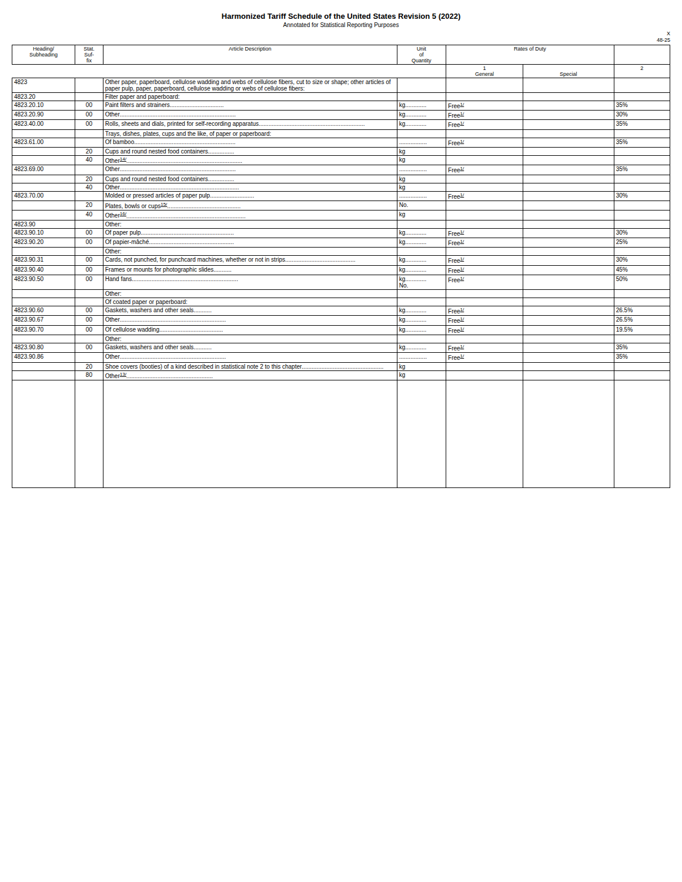Harmonized Tariff Schedule of the United States Revision 5 (2022)
Annotated for Statistical Reporting Purposes
X
48-25
| Heading/ Subheading | Stat. Suf- fix | Article Description | Unit of Quantity | Rates of Duty | |
| --- | --- | --- | --- | --- | --- |
| | 1 General | Special | 2 |
| 4823 | | Other paper, paperboard, cellulose wadding and webs of cellulose fibers, cut to size or shape; other articles of paper pulp, paper, paperboard, cellulose wadding or webs of cellulose fibers: | | | | |
| 4823.20 | | Filter paper and paperboard: | | | | |
| 4823.20.10 | 00 | Paint filters and strainers ................................. | kg ............. | Free 1/ | | 35% |
| 4823.20.90 | 00 | Other ....................................................................... | kg ............. | Free 1/ | | 30% |
| 4823.40.00 | 00 | Rolls, sheets and dials, printed for self-recording apparatus ................................................................. | kg ............. | Free 1/ | | 35% |
| | | Trays, dishes, plates, cups and the like, of paper or paperboard: | | | | |
| 4823.61.00 | | Of bamboo .............................................................. | ................. | Free 1/ | | 35% |
| | 20 | Cups and round nested food containers ................ | kg | | | |
| | 40 | Other 14/ ....................................................................... | kg | | | |
| 4823.69.00 | | Other ....................................................................... | ................. | Free 1/ | | 35% |
| | 20 | Cups and round nested food containers ................ | kg | | | |
| | 40 | Other ......................................................................... | kg | | | |
| 4823.70.00 | | Molded or pressed articles of paper pulp ........................... | ................. | Free 1/ | | 30% |
| | 20 | Plates, bowls or cups 15/ ............................................. | No. | | | |
| | 40 | Other 16/ ......................................................................... | kg | | | |
| 4823.90 | | Other: | | | | |
| 4823.90.10 | 00 | Of paper pulp ......................................................... | kg ............. | Free 1/ | | 30% |
| 4823.90.20 | 00 | Of papier-mâché .................................................... | kg ............. | Free 1/ | | 25% |
| | | Other: | | | | |
| 4823.90.31 | 00 | Cards, not punched, for punchcard machines, whether or not in strips ........................................... | kg ............. | Free 1/ | | 30% |
| 4823.90.40 | 00 | Frames or mounts for photographic slides ........... | kg ............. | Free 1/ | | 45% |
| 4823.90.50 | 00 | Hand fans ................................................................. | kg ............. No. | Free 1/ | | 50% |
| | | Other: | | | | |
| | | Of coated paper or paperboard: | | | | |
| 4823.90.60 | 00 | Gaskets, washers and other seals ........... | kg ............. | Free 1/ | | 26.5% |
| 4823.90.67 | 00 | Other ................................................................. | kg ............. | Free 1/ | | 26.5% |
| 4823.90.70 | 00 | Of cellulose wadding ....................................... | kg ............. | Free 1/ | | 19.5% |
| | | Other: | | | | |
| 4823.90.80 | 00 | Gaskets, washers and other seals ........... | kg ............. | Free 1/ | | 35% |
| 4823.90.86 | | Other ................................................................. | ................. | Free 1/ | | 35% |
| | 20 | Shoe covers (booties) of a kind described in statistical note 2 to this chapter .................................................. | kg | | | |
| | 80 | Other 13/ ..................................................... | kg | | | |